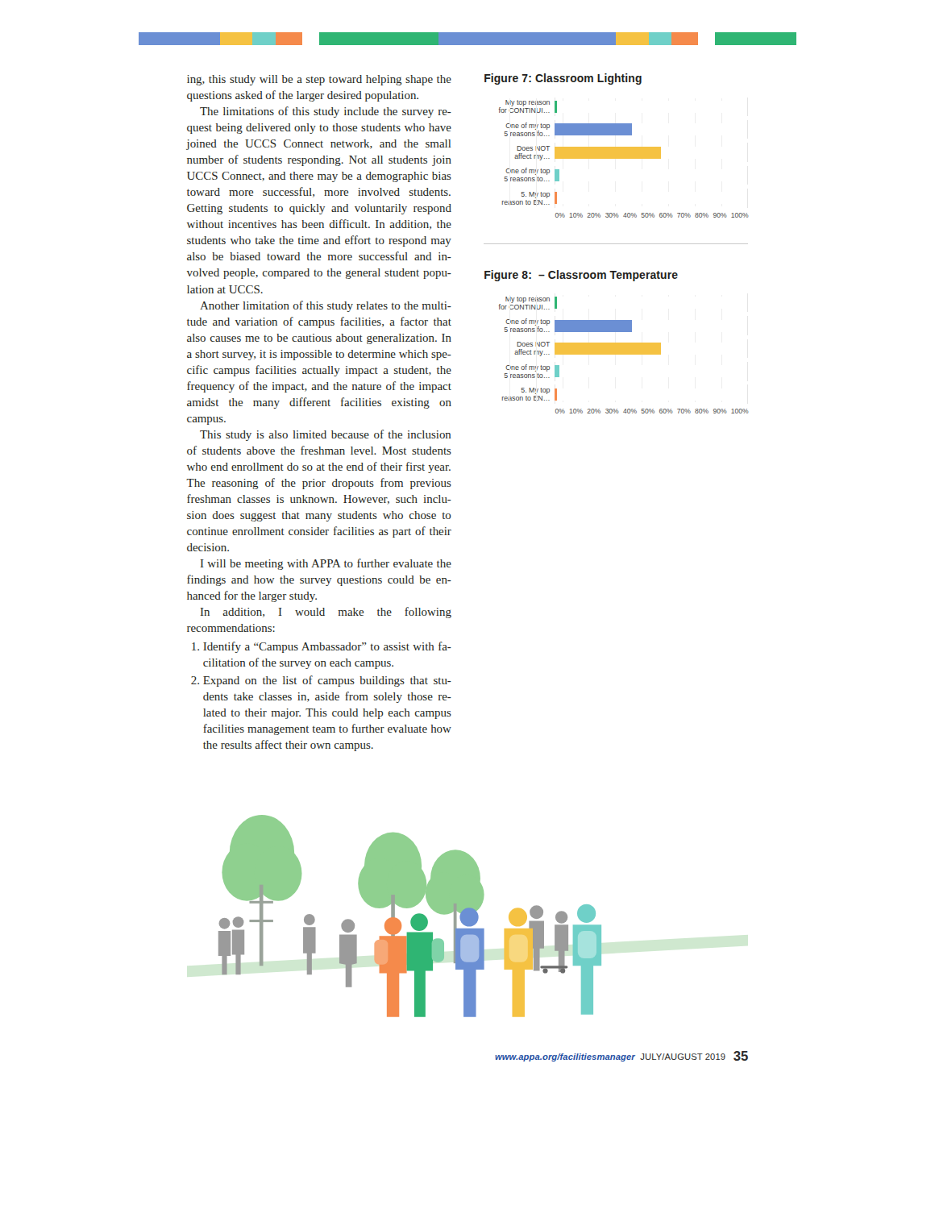ing, this study will be a step toward helping shape the questions asked of the larger desired population.
The limitations of this study include the survey request being delivered only to those students who have joined the UCCS Connect network, and the small number of students responding. Not all students join UCCS Connect, and there may be a demographic bias toward more successful, more involved students. Getting students to quickly and voluntarily respond without incentives has been difficult. In addition, the students who take the time and effort to respond may also be biased toward the more successful and involved people, compared to the general student population at UCCS.
Another limitation of this study relates to the multitude and variation of campus facilities, a factor that also causes me to be cautious about generalization. In a short survey, it is impossible to determine which specific campus facilities actually impact a student, the frequency of the impact, and the nature of the impact amidst the many different facilities existing on campus.
This study is also limited because of the inclusion of students above the freshman level. Most students who end enrollment do so at the end of their first year. The reasoning of the prior dropouts from previous freshman classes is unknown. However, such inclusion does suggest that many students who chose to continue enrollment consider facilities as part of their decision.
I will be meeting with APPA to further evaluate the findings and how the survey questions could be enhanced for the larger study.
In addition, I would make the following recommendations:
Identify a “Campus Ambassador” to assist with facilitation of the survey on each campus.
Expand on the list of campus buildings that students take classes in, aside from solely those related to their major. This could help each campus facilities management team to further evaluate how the results affect their own campus.
Figure 7: Classroom Lighting
My top reason
for CONTINUI…
One of my top
5 reasons fo…
Does NOT
affect my…
One of my top
5 reasons to…
5. My top
reason to EN…
0% 10% 20% 30% 40% 50% 60% 70% 80% 90% 100%
Figure 8: – Classroom Temperature
My top reason
for CONTINUI…
One of my top
5 reasons fo…
Does NOT
affect my…
One of my top
5 reasons to…
5. My top
reason to EN…
0% 10% 20% 30% 40% 50% 60% 70% 80% 90% 100%
www.appa.org/facilitiesmanager JULY/AUGUST 201935